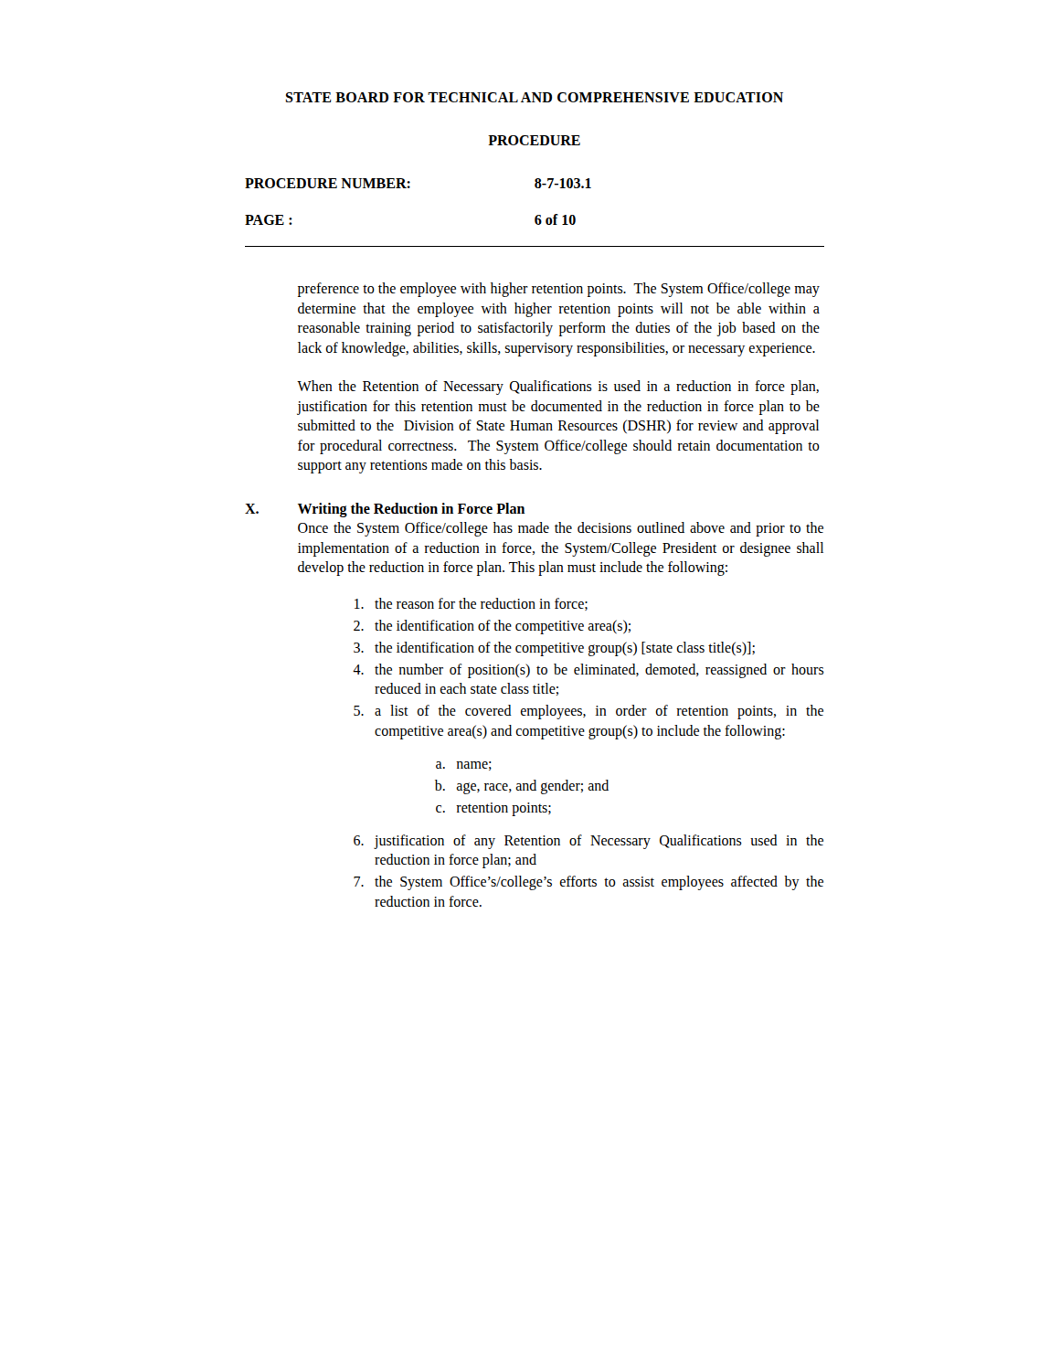STATE BOARD FOR TECHNICAL AND COMPREHENSIVE EDUCATION
PROCEDURE
PROCEDURE NUMBER: 8-7-103.1
PAGE : 6 of 10
preference to the employee with higher retention points. The System Office/college may determine that the employee with higher retention points will not be able within a reasonable training period to satisfactorily perform the duties of the job based on the lack of knowledge, abilities, skills, supervisory responsibilities, or necessary experience.
When the Retention of Necessary Qualifications is used in a reduction in force plan, justification for this retention must be documented in the reduction in force plan to be submitted to the Division of State Human Resources (DSHR) for review and approval for procedural correctness. The System Office/college should retain documentation to support any retentions made on this basis.
X.
Writing the Reduction in Force Plan
Once the System Office/college has made the decisions outlined above and prior to the implementation of a reduction in force, the System/College President or designee shall develop the reduction in force plan. This plan must include the following:
the reason for the reduction in force;
the identification of the competitive area(s);
the identification of the competitive group(s) [state class title(s)];
the number of position(s) to be eliminated, demoted, reassigned or hours reduced in each state class title;
a list of the covered employees, in order of retention points, in the competitive area(s) and competitive group(s) to include the following:
name;
age, race, and gender; and
retention points;
justification of any Retention of Necessary Qualifications used in the reduction in force plan; and
the System Office’s/college’s efforts to assist employees affected by the reduction in force.